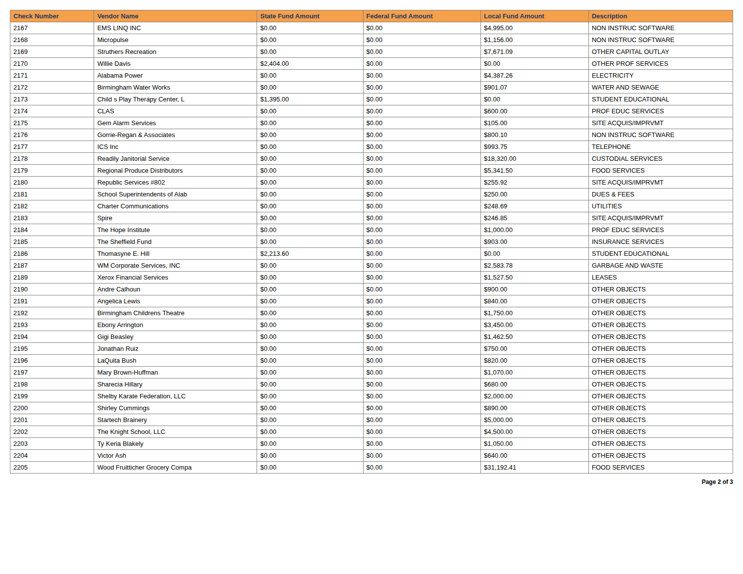| Check Number | Vendor Name | State Fund Amount | Federal Fund Amount | Local Fund Amount | Description |
| --- | --- | --- | --- | --- | --- |
| 2167 | EMS LINQ INC | $0.00 | $0.00 | $4,995.00 | NON INSTRUC SOFTWARE |
| 2168 | Micropulse | $0.00 | $0.00 | $1,156.00 | NON INSTRUC SOFTWARE |
| 2169 | Struthers Recreation | $0.00 | $0.00 | $7,671.09 | OTHER CAPITAL OUTLAY |
| 2170 | Willie Davis | $2,404.00 | $0.00 | $0.00 | OTHER PROF SERVICES |
| 2171 | Alabama Power | $0.00 | $0.00 | $4,387.26 | ELECTRICITY |
| 2172 | Birmingham Water Works | $0.00 | $0.00 | $901.07 | WATER AND SEWAGE |
| 2173 | Child s Play Therapy Center, L | $1,395.00 | $0.00 | $0.00 | STUDENT EDUCATIONAL |
| 2174 | CLAS | $0.00 | $0.00 | $600.00 | PROF EDUC SERVICES |
| 2175 | Gem Alarm Services | $0.00 | $0.00 | $105.00 | SITE ACQUIS/IMPRVMT |
| 2176 | Gorrie-Regan & Associates | $0.00 | $0.00 | $800.10 | NON INSTRUC SOFTWARE |
| 2177 | ICS Inc | $0.00 | $0.00 | $993.75 | TELEPHONE |
| 2178 | Readily Janitorial Service | $0.00 | $0.00 | $18,320.00 | CUSTODIAL SERVICES |
| 2179 | Regional Produce Distributors | $0.00 | $0.00 | $5,341.50 | FOOD SERVICES |
| 2180 | Republic Services #802 | $0.00 | $0.00 | $255.92 | SITE ACQUIS/IMPRVMT |
| 2181 | School Superintendents of Alab | $0.00 | $0.00 | $250.00 | DUES & FEES |
| 2182 | Charter Communications | $0.00 | $0.00 | $248.69 | UTILITIES |
| 2183 | Spire | $0.00 | $0.00 | $246.85 | SITE ACQUIS/IMPRVMT |
| 2184 | The Hope Institute | $0.00 | $0.00 | $1,000.00 | PROF EDUC SERVICES |
| 2185 | The Sheffield Fund | $0.00 | $0.00 | $903.00 | INSURANCE SERVICES |
| 2186 | Thomasyne E. Hill | $2,213.60 | $0.00 | $0.00 | STUDENT EDUCATIONAL |
| 2187 | WM Corporate Services, INC | $0.00 | $0.00 | $2,583.78 | GARBAGE AND WASTE |
| 2189 | Xerox Financial Services | $0.00 | $0.00 | $1,527.50 | LEASES |
| 2190 | Andre Calhoun | $0.00 | $0.00 | $900.00 | OTHER OBJECTS |
| 2191 | Angelica Lewis | $0.00 | $0.00 | $840.00 | OTHER OBJECTS |
| 2192 | Birmingham Childrens Theatre | $0.00 | $0.00 | $1,750.00 | OTHER OBJECTS |
| 2193 | Ebony Arrington | $0.00 | $0.00 | $3,450.00 | OTHER OBJECTS |
| 2194 | Gigi Beasley | $0.00 | $0.00 | $1,462.50 | OTHER OBJECTS |
| 2195 | Jonathan Ruiz | $0.00 | $0.00 | $750.00 | OTHER OBJECTS |
| 2196 | LaQuita Bush | $0.00 | $0.00 | $820.00 | OTHER OBJECTS |
| 2197 | Mary Brown-Huffman | $0.00 | $0.00 | $1,070.00 | OTHER OBJECTS |
| 2198 | Sharecia Hillary | $0.00 | $0.00 | $680.00 | OTHER OBJECTS |
| 2199 | Shelby Karate Federation, LLC | $0.00 | $0.00 | $2,000.00 | OTHER OBJECTS |
| 2200 | Shirley Cummings | $0.00 | $0.00 | $890.00 | OTHER OBJECTS |
| 2201 | Startech Brainery | $0.00 | $0.00 | $5,000.00 | OTHER OBJECTS |
| 2202 | The Knight School, LLC | $0.00 | $0.00 | $4,500.00 | OTHER OBJECTS |
| 2203 | Ty Keria Blakely | $0.00 | $0.00 | $1,050.00 | OTHER OBJECTS |
| 2204 | Victor Ash | $0.00 | $0.00 | $640.00 | OTHER OBJECTS |
| 2205 | Wood Fruitticher Grocery Compa | $0.00 | $0.00 | $31,192.41 | FOOD SERVICES |
Page 2 of 3